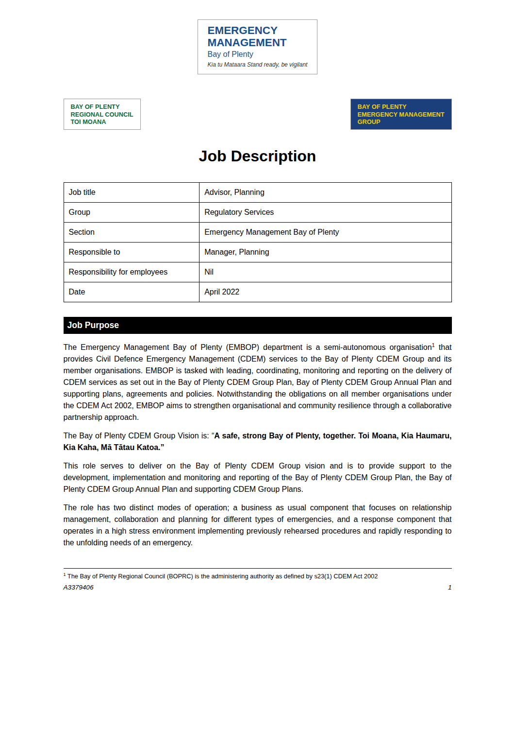EMERGENCY
MANAGEMENT
Bay of Plenty
Kia tu Mataara Stand ready, be vigilant
BAY OF PLENTY
REGIONAL COUNCIL
TOI MOANA
BAY OF PLENTY
EMERGENCY MANAGEMENT
GROUP
Job Description
| Job title | Advisor, Planning |
| Group | Regulatory Services |
| Section | Emergency Management Bay of Plenty |
| Responsible to | Manager, Planning |
| Responsibility for employees | Nil |
| Date | April 2022 |
Job Purpose
The Emergency Management Bay of Plenty (EMBOP) department is a semi-autonomous organisation1 that provides Civil Defence Emergency Management (CDEM) services to the Bay of Plenty CDEM Group and its member organisations. EMBOP is tasked with leading, coordinating, monitoring and reporting on the delivery of CDEM services as set out in the Bay of Plenty CDEM Group Plan, Bay of Plenty CDEM Group Annual Plan and supporting plans, agreements and policies. Notwithstanding the obligations on all member organisations under the CDEM Act 2002, EMBOP aims to strengthen organisational and community resilience through a collaborative partnership approach.
The Bay of Plenty CDEM Group Vision is: “A safe, strong Bay of Plenty, together. Toi Moana, Kia Haumaru, Kia Kaha, Mā Tātau Katoa.”
This role serves to deliver on the Bay of Plenty CDEM Group vision and is to provide support to the development, implementation and monitoring and reporting of the Bay of Plenty CDEM Group Plan, the Bay of Plenty CDEM Group Annual Plan and supporting CDEM Group Plans.
The role has two distinct modes of operation; a business as usual component that focuses on relationship management, collaboration and planning for different types of emergencies, and a response component that operates in a high stress environment implementing previously rehearsed procedures and rapidly responding to the unfolding needs of an emergency.
1 The Bay of Plenty Regional Council (BOPRC) is the administering authority as defined by s23(1) CDEM Act 2002
A3379406 1